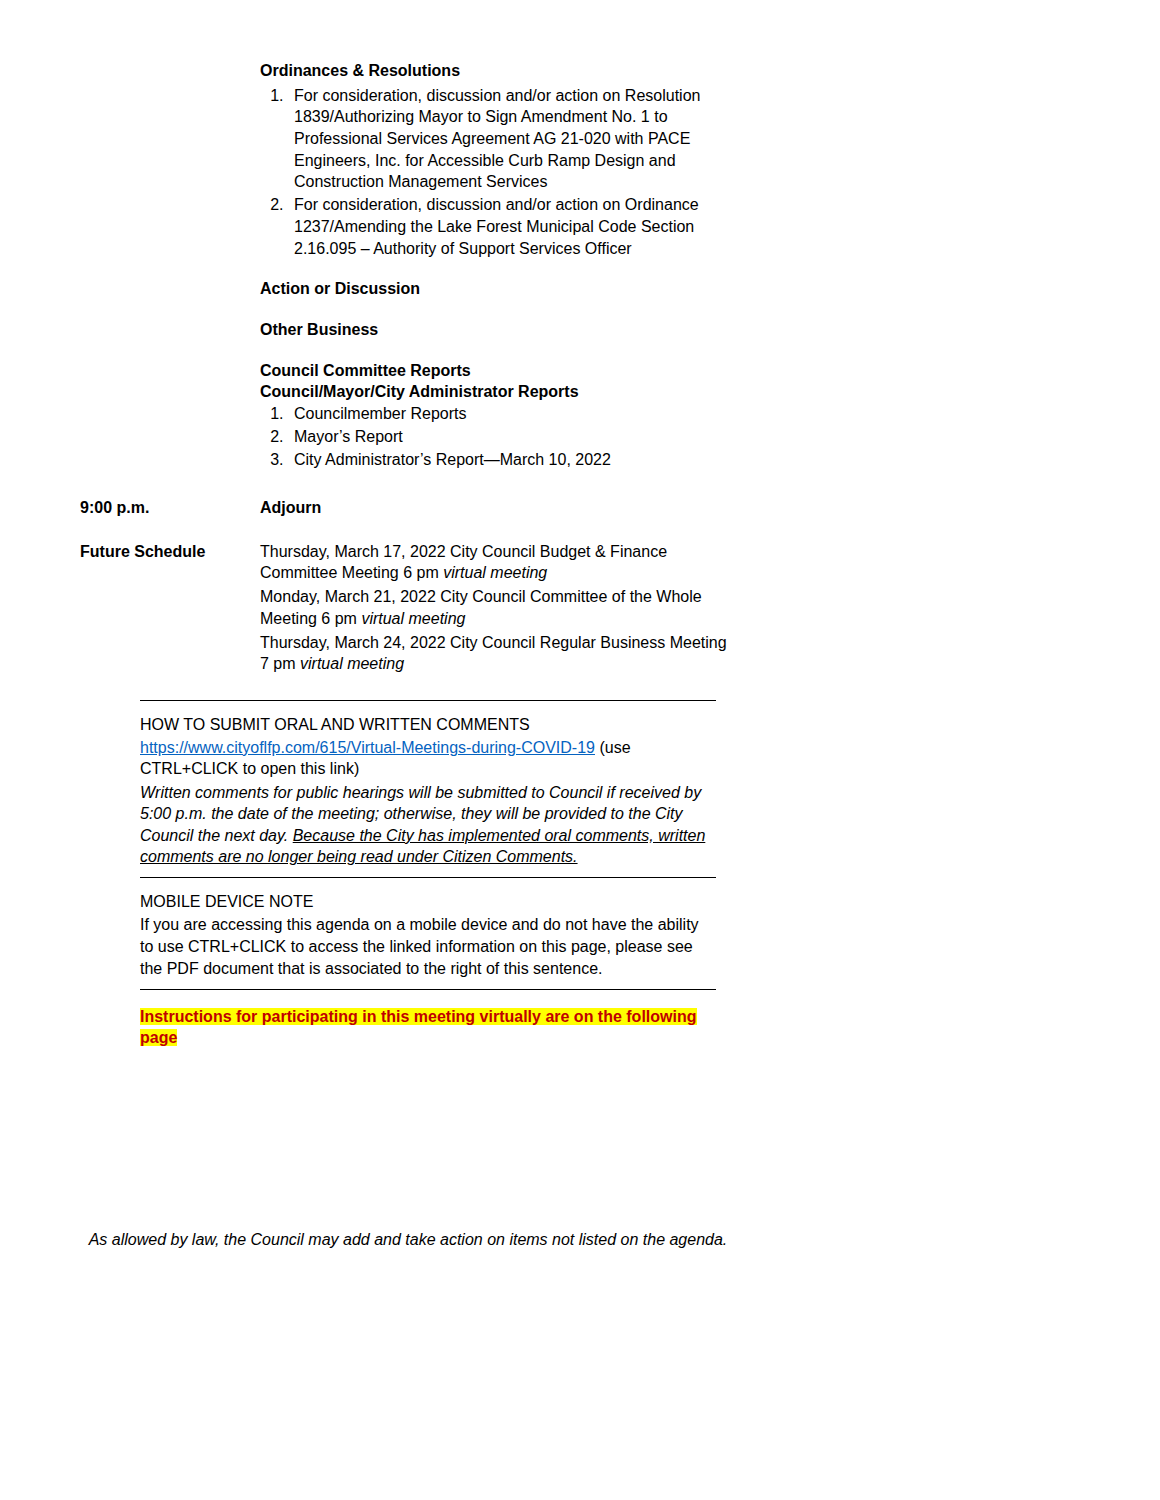Ordinances & Resolutions
For consideration, discussion and/or action on Resolution 1839/Authorizing Mayor to Sign Amendment No. 1 to Professional Services Agreement AG 21-020 with PACE Engineers, Inc. for Accessible Curb Ramp Design and Construction Management Services
For consideration, discussion and/or action on Ordinance 1237/Amending the Lake Forest Municipal Code Section 2.16.095 – Authority of Support Services Officer
Action or Discussion
Other Business
Council Committee Reports
Council/Mayor/City Administrator Reports
Councilmember Reports
Mayor’s Report
City Administrator’s Report—March 10, 2022
9:00 p.m.
Adjourn
Future Schedule
Thursday, March 17, 2022 City Council Budget & Finance Committee Meeting 6 pm virtual meeting
Monday, March 21, 2022 City Council Committee of the Whole Meeting 6 pm virtual meeting
Thursday, March 24, 2022 City Council Regular Business Meeting 7 pm virtual meeting
HOW TO SUBMIT ORAL AND WRITTEN COMMENTS
https://www.cityoflfp.com/615/Virtual-Meetings-during-COVID-19 (use CTRL+CLICK to open this link)
Written comments for public hearings will be submitted to Council if received by 5:00 p.m. the date of the meeting; otherwise, they will be provided to the City Council the next day. Because the City has implemented oral comments, written comments are no longer being read under Citizen Comments.
MOBILE DEVICE NOTE
If you are accessing this agenda on a mobile device and do not have the ability to use CTRL+CLICK to access the linked information on this page, please see the PDF document that is associated to the right of this sentence.
Instructions for participating in this meeting virtually are on the following page
As allowed by law, the Council may add and take action on items not listed on the agenda.